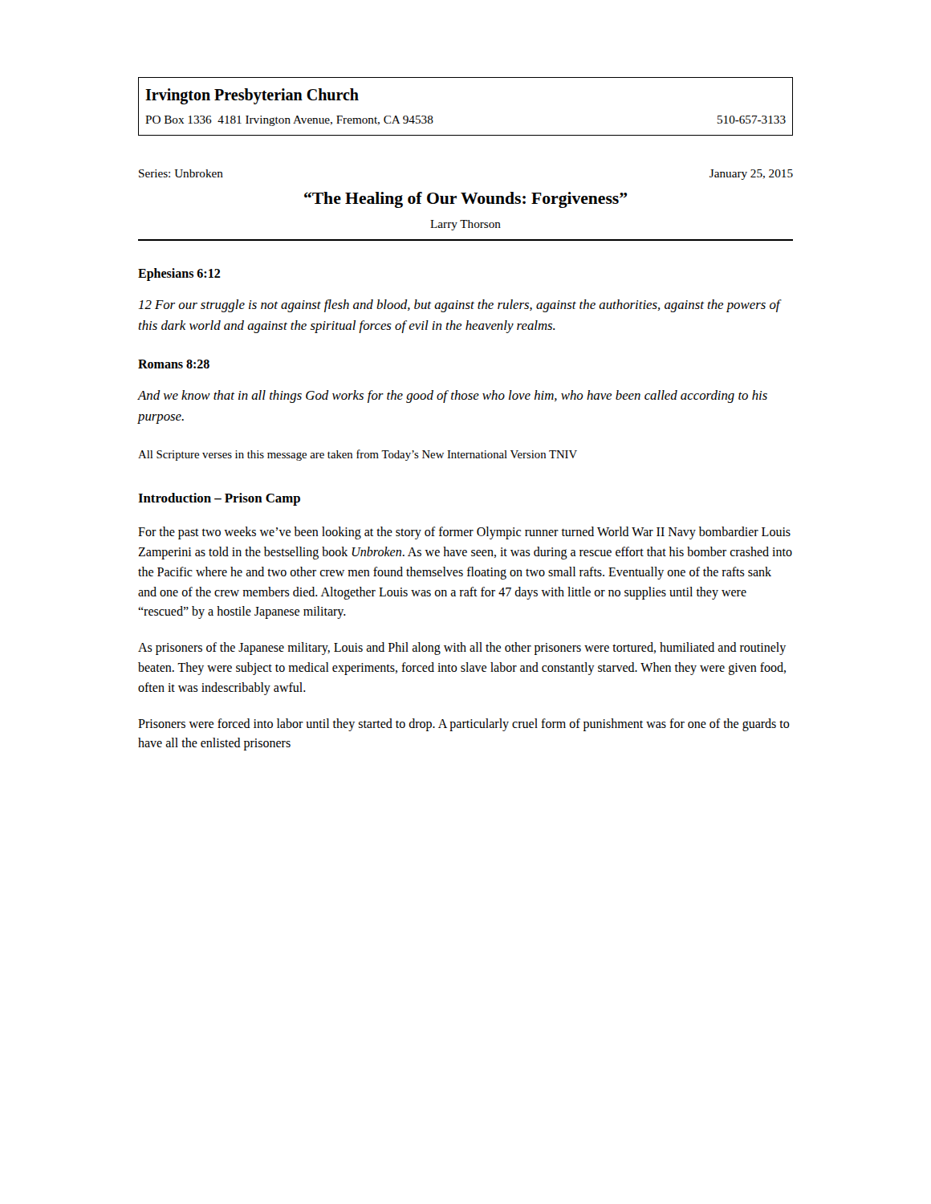Irvington Presbyterian Church
PO Box 1336 4181 Irvington Avenue, Fremont, CA 94538 510-657-3133
Series: Unbroken January 25, 2015
“The Healing of Our Wounds: Forgiveness”
Larry Thorson
Ephesians 6:12
12 For our struggle is not against flesh and blood, but against the rulers, against the authorities, against the powers of this dark world and against the spiritual forces of evil in the heavenly realms.
Romans 8:28
And we know that in all things God works for the good of those who love him, who have been called according to his purpose.
All Scripture verses in this message are taken from Today’s New International Version TNIV
Introduction – Prison Camp
For the past two weeks we’ve been looking at the story of former Olympic runner turned World War II Navy bombardier Louis Zamperini as told in the bestselling book Unbroken. As we have seen, it was during a rescue effort that his bomber crashed into the Pacific where he and two other crew men found themselves floating on two small rafts. Eventually one of the rafts sank and one of the crew members died. Altogether Louis was on a raft for 47 days with little or no supplies until they were “rescued” by a hostile Japanese military.
As prisoners of the Japanese military, Louis and Phil along with all the other prisoners were tortured, humiliated and routinely beaten. They were subject to medical experiments, forced into slave labor and constantly starved. When they were given food, often it was indescribably awful.
Prisoners were forced into labor until they started to drop. A particularly cruel form of punishment was for one of the guards to have all the enlisted prisoners